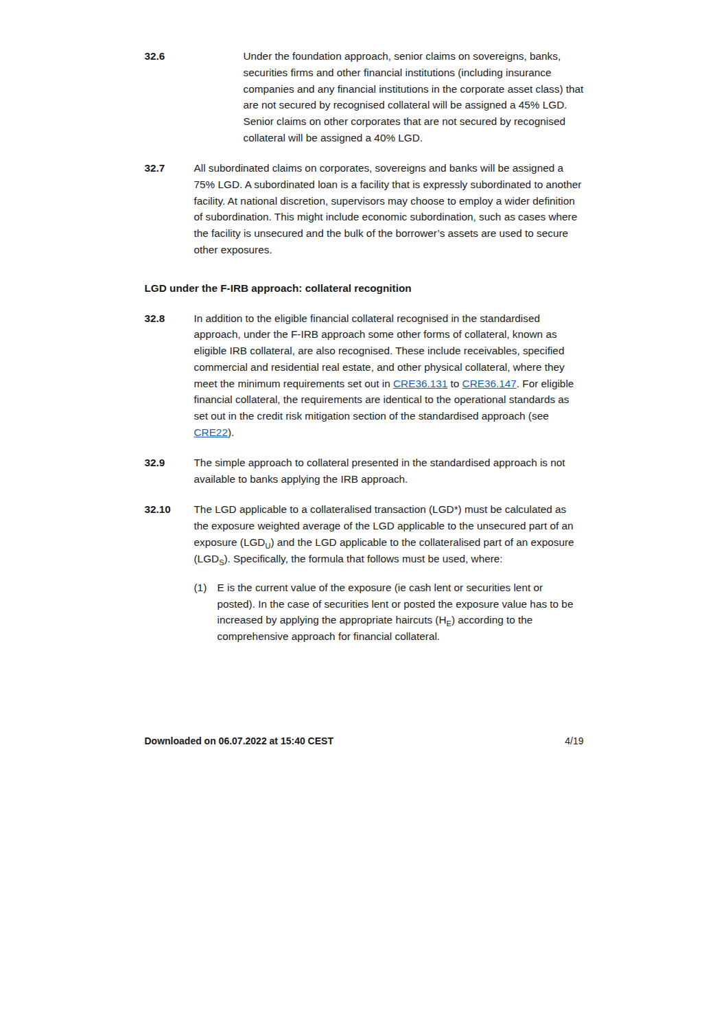32.6
Under the foundation approach, senior claims on sovereigns, banks, securities firms and other financial institutions (including insurance companies and any financial institutions in the corporate asset class) that are not secured by recognised collateral will be assigned a 45% LGD. Senior claims on other corporates that are not secured by recognised collateral will be assigned a 40% LGD.
32.7
All subordinated claims on corporates, sovereigns and banks will be assigned a 75% LGD. A subordinated loan is a facility that is expressly subordinated to another facility. At national discretion, supervisors may choose to employ a wider definition of subordination. This might include economic subordination, such as cases where the facility is unsecured and the bulk of the borrower’s assets are used to secure other exposures.
LGD under the F-IRB approach: collateral recognition
32.8
In addition to the eligible financial collateral recognised in the standardised approach, under the F-IRB approach some other forms of collateral, known as eligible IRB collateral, are also recognised. These include receivables, specified commercial and residential real estate, and other physical collateral, where they meet the minimum requirements set out in CRE36.131 to CRE36.147. For eligible financial collateral, the requirements are identical to the operational standards as set out in the credit risk mitigation section of the standardised approach (see CRE22).
32.9
The simple approach to collateral presented in the standardised approach is not available to banks applying the IRB approach.
32.10
The LGD applicable to a collateralised transaction (LGD*) must be calculated as the exposure weighted average of the LGD applicable to the unsecured part of an exposure (LGDU) and the LGD applicable to the collateralised part of an exposure (LGDS). Specifically, the formula that follows must be used, where:
(1)
E is the current value of the exposure (ie cash lent or securities lent or posted). In the case of securities lent or posted the exposure value has to be increased by applying the appropriate haircuts (HE) according to the comprehensive approach for financial collateral.
Downloaded on 06.07.2022 at 15:40 CEST
4/19